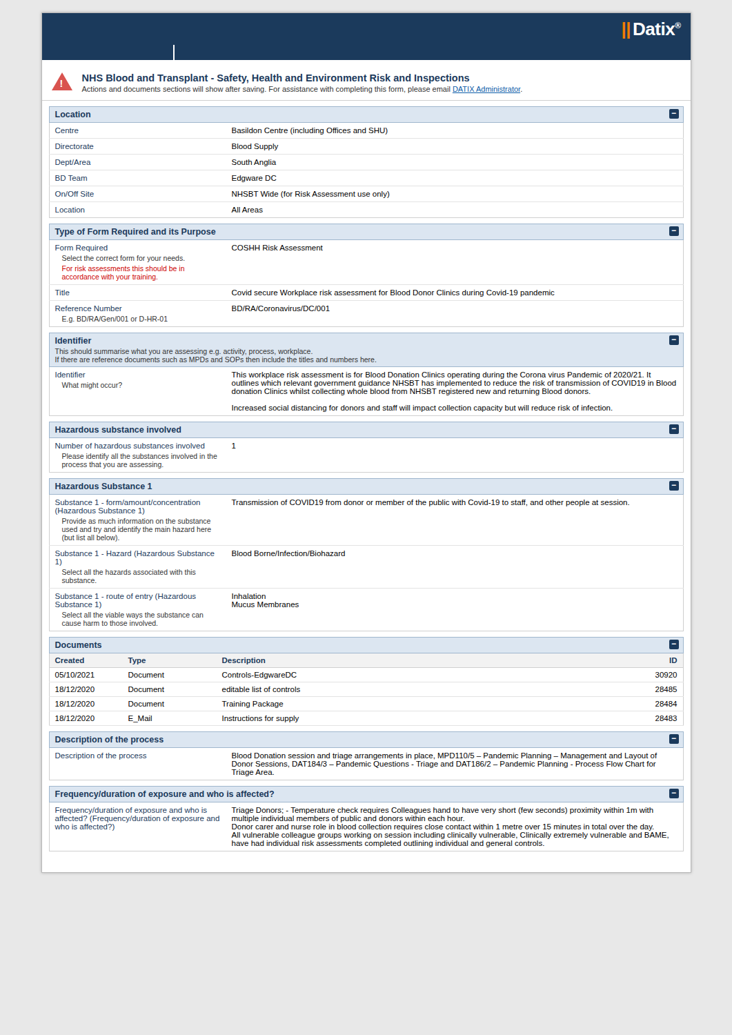||Datix®
NHS Blood and Transplant - Safety, Health and Environment Risk and Inspections
Actions and documents sections will show after saving. For assistance with completing this form, please email DATIX Administrator.
Location−
| Centre | Basildon Centre (including Offices and SHU) |
| Directorate | Blood Supply |
| Dept/Area | South Anglia |
| BD Team | Edgware DC |
| On/Off Site | NHSBT Wide (for Risk Assessment use only) |
| Location | All Areas |
Type of Form Required and its Purpose−
| Form Required Select the correct form for your needs. For risk assessments this should be in accordance with your training. | COSHH Risk Assessment |
| Title | Covid secure Workplace risk assessment for Blood Donor Clinics during Covid-19 pandemic |
| Reference Number E.g. BD/RA/Gen/001 or D-HR-01 | BD/RA/Coronavirus/DC/001 |
Identifier This should summarise what you are assessing e.g. activity, process, workplace.
If there are reference documents such as MPDs and SOPs then include the titles and numbers here. −
| Identifier What might occur? | This workplace risk assessment is for Blood Donation Clinics operating during the Corona virus Pandemic of 2020/21. It outlines which relevant government guidance NHSBT has implemented to reduce the risk of transmission of COVID19 in Blood donation Clinics whilst collecting whole blood from NHSBT registered new and returning Blood donors. Increased social distancing for donors and staff will impact collection capacity but will reduce risk of infection. |
Hazardous substance involved−
| Number of hazardous substances involved Please identify all the substances involved in the process that you are assessing. | 1 |
Hazardous Substance 1−
| Substance 1 - form/amount/concentration (Hazardous Substance 1) Provide as much information on the substance used and try and identify the main hazard here (but list all below). | Transmission of COVID19 from donor or member of the public with Covid-19 to staff, and other people at session. |
| Substance 1 - Hazard (Hazardous Substance 1) Select all the hazards associated with this substance. | Blood Borne/Infection/Biohazard |
| Substance 1 - route of entry (Hazardous Substance 1) Select all the viable ways the substance can cause harm to those involved. | Inhalation Mucus Membranes |
Documents−
| Created | Type | Description | ID |
| --- | --- | --- | --- |
| 05/10/2021 | Document | Controls-EdgwareDC | 30920 |
| 18/12/2020 | Document | editable list of controls | 28485 |
| 18/12/2020 | Document | Training Package | 28484 |
| 18/12/2020 | E_Mail | Instructions for supply | 28483 |
Description of the process−
| Description of the process | Blood Donation session and triage arrangements in place, MPD110/5 – Pandemic Planning – Management and Layout of Donor Sessions, DAT184/3 – Pandemic Questions - Triage and DAT186/2 – Pandemic Planning - Process Flow Chart for Triage Area. |
Frequency/duration of exposure and who is affected?−
| Frequency/duration of exposure and who is affected? (Frequency/duration of exposure and who is affected?) | Triage Donors; - Temperature check requires Colleagues hand to have very short (few seconds) proximity within 1m with multiple individual members of public and donors within each hour. Donor carer and nurse role in blood collection requires close contact within 1 metre over 15 minutes in total over the day. All vulnerable colleague groups working on session including clinically vulnerable, Clinically extremely vulnerable and BAME, have had individual risk assessments completed outlining individual and general controls. |